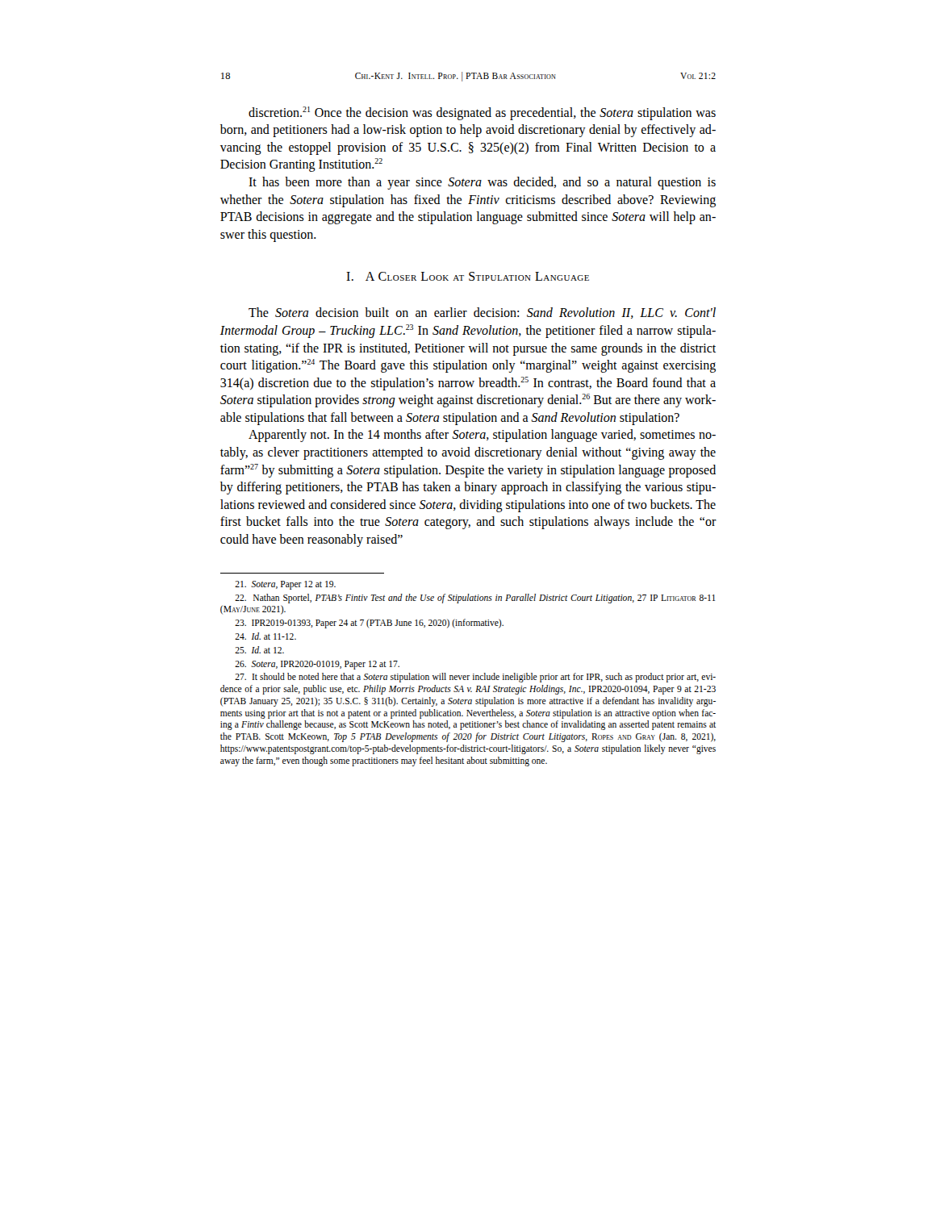18 Chi.-Kent J. Intell. Prop. | PTAB Bar Association Vol 21:2
discretion.21 Once the decision was designated as precedential, the Sotera stipulation was born, and petitioners had a low-risk option to help avoid discretionary denial by effectively advancing the estoppel provision of 35 U.S.C. § 325(e)(2) from Final Written Decision to a Decision Granting Institution.22
It has been more than a year since Sotera was decided, and so a natural question is whether the Sotera stipulation has fixed the Fintiv criticisms described above? Reviewing PTAB decisions in aggregate and the stipulation language submitted since Sotera will help answer this question.
I. A Closer Look at Stipulation Language
The Sotera decision built on an earlier decision: Sand Revolution II, LLC v. Cont'l Intermodal Group – Trucking LLC.23 In Sand Revolution, the petitioner filed a narrow stipulation stating, “if the IPR is instituted, Petitioner will not pursue the same grounds in the district court litigation.”24 The Board gave this stipulation only “marginal” weight against exercising 314(a) discretion due to the stipulation’s narrow breadth.25 In contrast, the Board found that a Sotera stipulation provides strong weight against discretionary denial.26 But are there any workable stipulations that fall between a Sotera stipulation and a Sand Revolution stipulation?
Apparently not. In the 14 months after Sotera, stipulation language varied, sometimes notably, as clever practitioners attempted to avoid discretionary denial without “giving away the farm”27 by submitting a Sotera stipulation. Despite the variety in stipulation language proposed by differing petitioners, the PTAB has taken a binary approach in classifying the various stipulations reviewed and considered since Sotera, dividing stipulations into one of two buckets. The first bucket falls into the true Sotera category, and such stipulations always include the “or could have been reasonably raised”
21. Sotera, Paper 12 at 19.
22. Nathan Sportel, PTAB’s Fintiv Test and the Use of Stipulations in Parallel District Court Litigation, 27 IP Litigator 8-11 (May/June 2021).
23. IPR2019-01393, Paper 24 at 7 (PTAB June 16, 2020) (informative).
24. Id. at 11-12.
25. Id. at 12.
26. Sotera, IPR2020-01019, Paper 12 at 17.
27. It should be noted here that a Sotera stipulation will never include ineligible prior art for IPR, such as product prior art, evidence of a prior sale, public use, etc. Philip Morris Products SA v. RAI Strategic Holdings, Inc., IPR2020-01094, Paper 9 at 21-23 (PTAB January 25, 2021); 35 U.S.C. § 311(b). Certainly, a Sotera stipulation is more attractive if a defendant has invalidity arguments using prior art that is not a patent or a printed publication. Nevertheless, a Sotera stipulation is an attractive option when facing a Fintiv challenge because, as Scott McKeown has noted, a petitioner’s best chance of invalidating an asserted patent remains at the PTAB. Scott McKeown, Top 5 PTAB Developments of 2020 for District Court Litigators, Ropes and Gray (Jan. 8, 2021), https://www.patentspostgrant.com/top-5-ptab-developments-for-district-court-litigators/. So, a Sotera stipulation likely never “gives away the farm,” even though some practitioners may feel hesitant about submitting one.